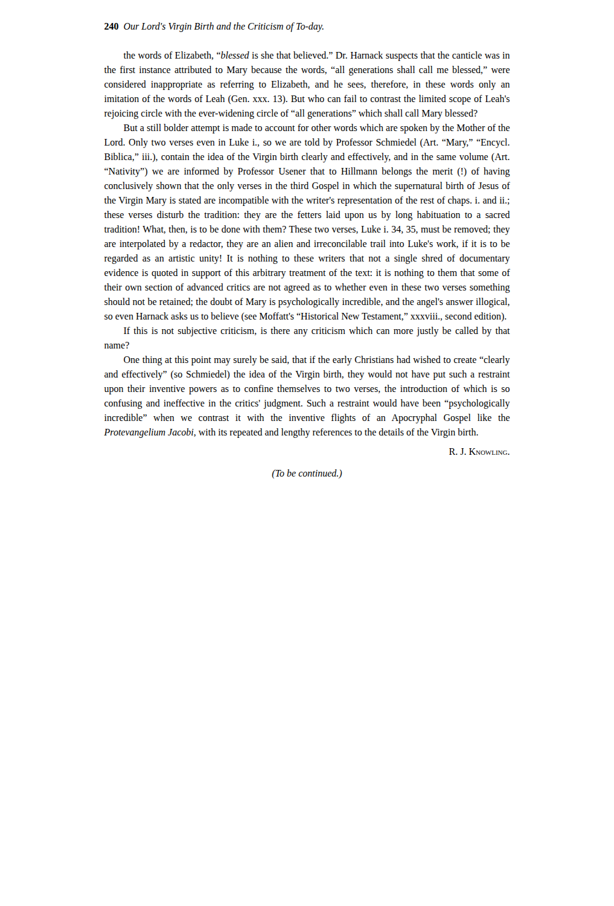240 Our Lord's Virgin Birth and the Criticism of To-day.
the words of Elizabeth, “blessed is she that believed.” Dr. Harnack suspects that the canticle was in the first instance attributed to Mary because the words, “all generations shall call me blessed,” were considered inappropriate as referring to Elizabeth, and he sees, therefore, in these words only an imitation of the words of Leah (Gen. xxx. 13). But who can fail to contrast the limited scope of Leah's rejoicing circle with the ever-widening circle of “all generations” which shall call Mary blessed?
But a still bolder attempt is made to account for other words which are spoken by the Mother of the Lord. Only two verses even in Luke i., so we are told by Professor Schmiedel (Art. “Mary,” “Encycl. Biblica,” iii.), contain the idea of the Virgin birth clearly and effectively, and in the same volume (Art. “Nativity”) we are informed by Professor Usener that to Hillmann belongs the merit (!) of having conclusively shown that the only verses in the third Gospel in which the supernatural birth of Jesus of the Virgin Mary is stated are incompatible with the writer's representation of the rest of chaps. i. and ii.; these verses disturb the tradition: they are the fetters laid upon us by long habituation to a sacred tradition! What, then, is to be done with them? These two verses, Luke i. 34, 35, must be removed; they are interpolated by a redactor, they are an alien and irreconcilable trail into Luke's work, if it is to be regarded as an artistic unity! It is nothing to these writers that not a single shred of documentary evidence is quoted in support of this arbitrary treatment of the text: it is nothing to them that some of their own section of advanced critics are not agreed as to whether even in these two verses something should not be retained; the doubt of Mary is psychologically incredible, and the angel's answer illogical, so even Harnack asks us to believe (see Moffatt's “Historical New Testament,” xxxviii., second edition).
If this is not subjective criticism, is there any criticism which can more justly be called by that name?
One thing at this point may surely be said, that if the early Christians had wished to create “clearly and effectively” (so Schmiedel) the idea of the Virgin birth, they would not have put such a restraint upon their inventive powers as to confine themselves to two verses, the introduction of which is so confusing and ineffective in the critics' judgment. Such a restraint would have been “psychologically incredible” when we contrast it with the inventive flights of an Apocryphal Gospel like the Protevangelium Jacobi, with its repeated and lengthy references to the details of the Virgin birth.
R. J. Knowling.
(To be continued.)